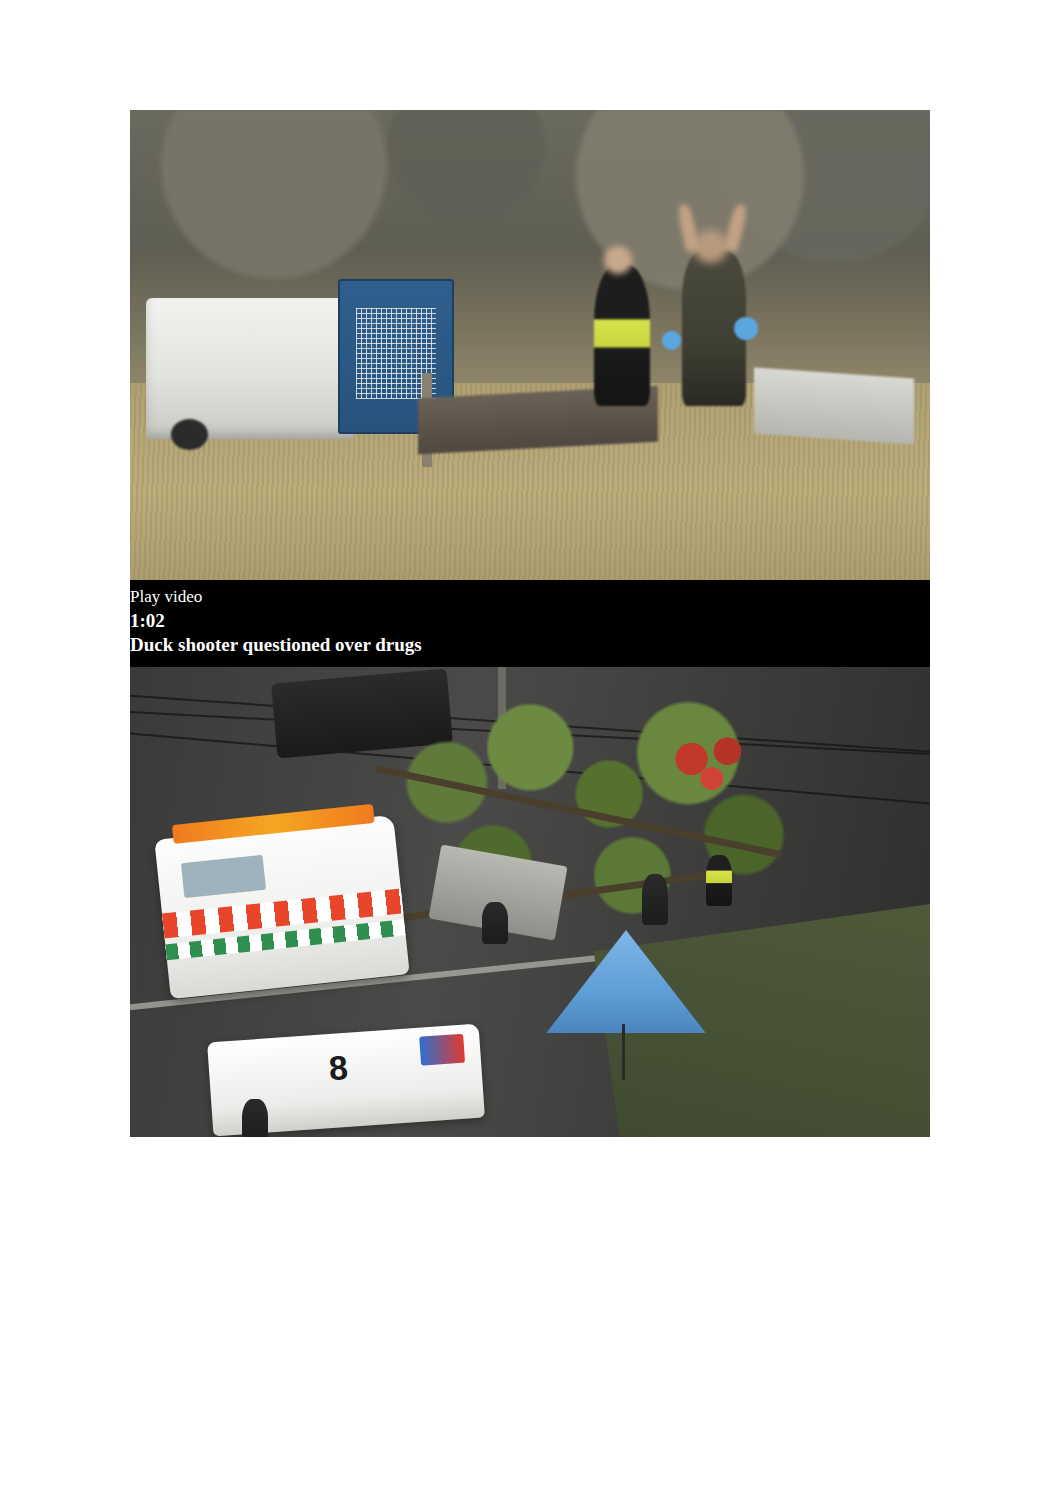Play video
1:02
Duck shooter questioned over drugs
8